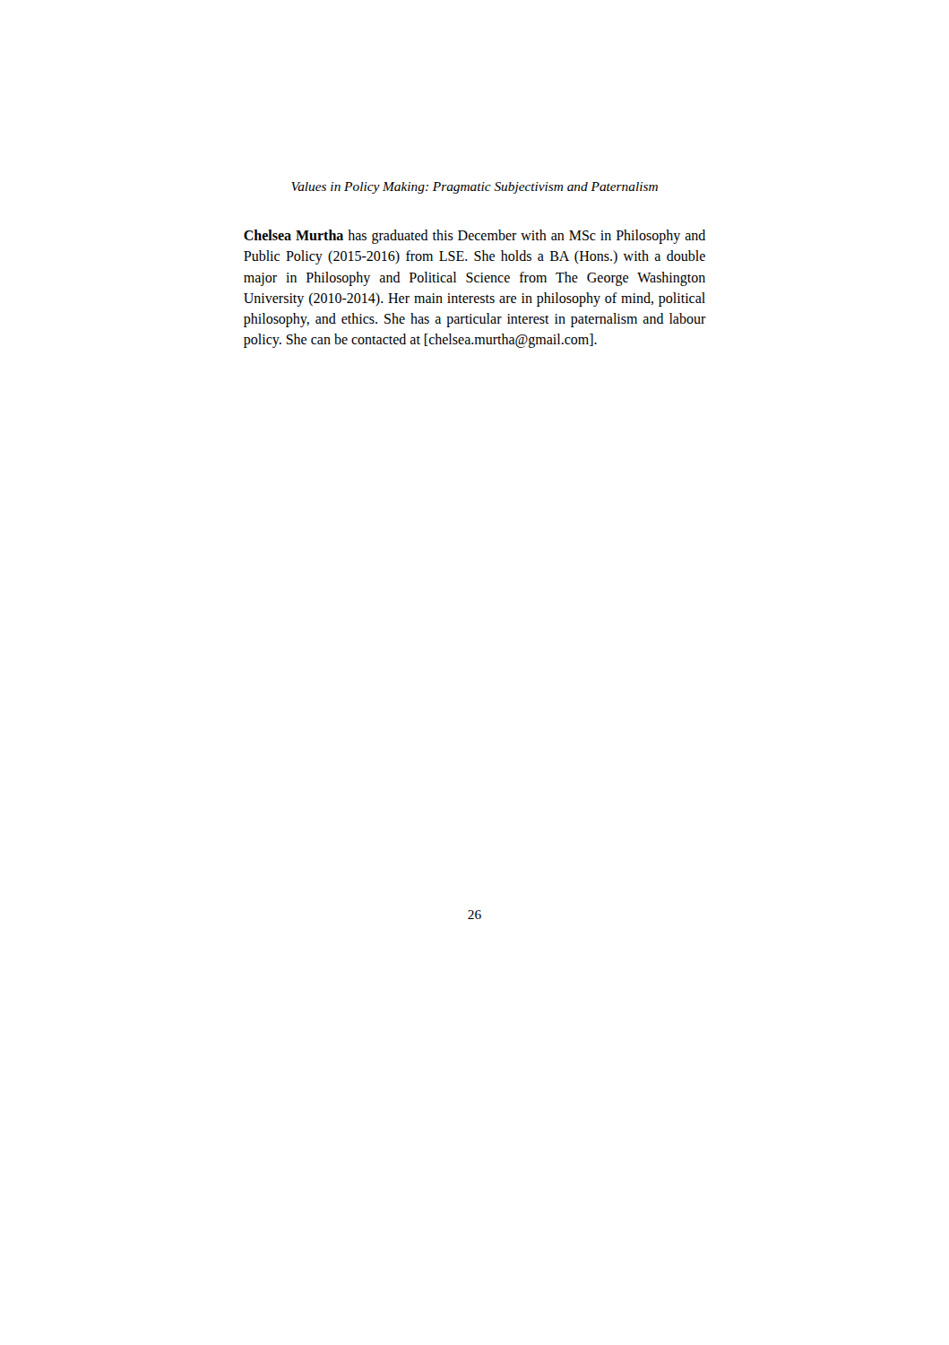Values in Policy Making: Pragmatic Subjectivism and Paternalism
Chelsea Murtha has graduated this December with an MSc in Philosophy and Public Policy (2015-2016) from LSE. She holds a BA (Hons.) with a double major in Philosophy and Political Science from The George Washington University (2010-2014). Her main interests are in philosophy of mind, political philosophy, and ethics. She has a particular interest in paternalism and labour policy. She can be contacted at [chelsea.murtha@gmail.com].
26